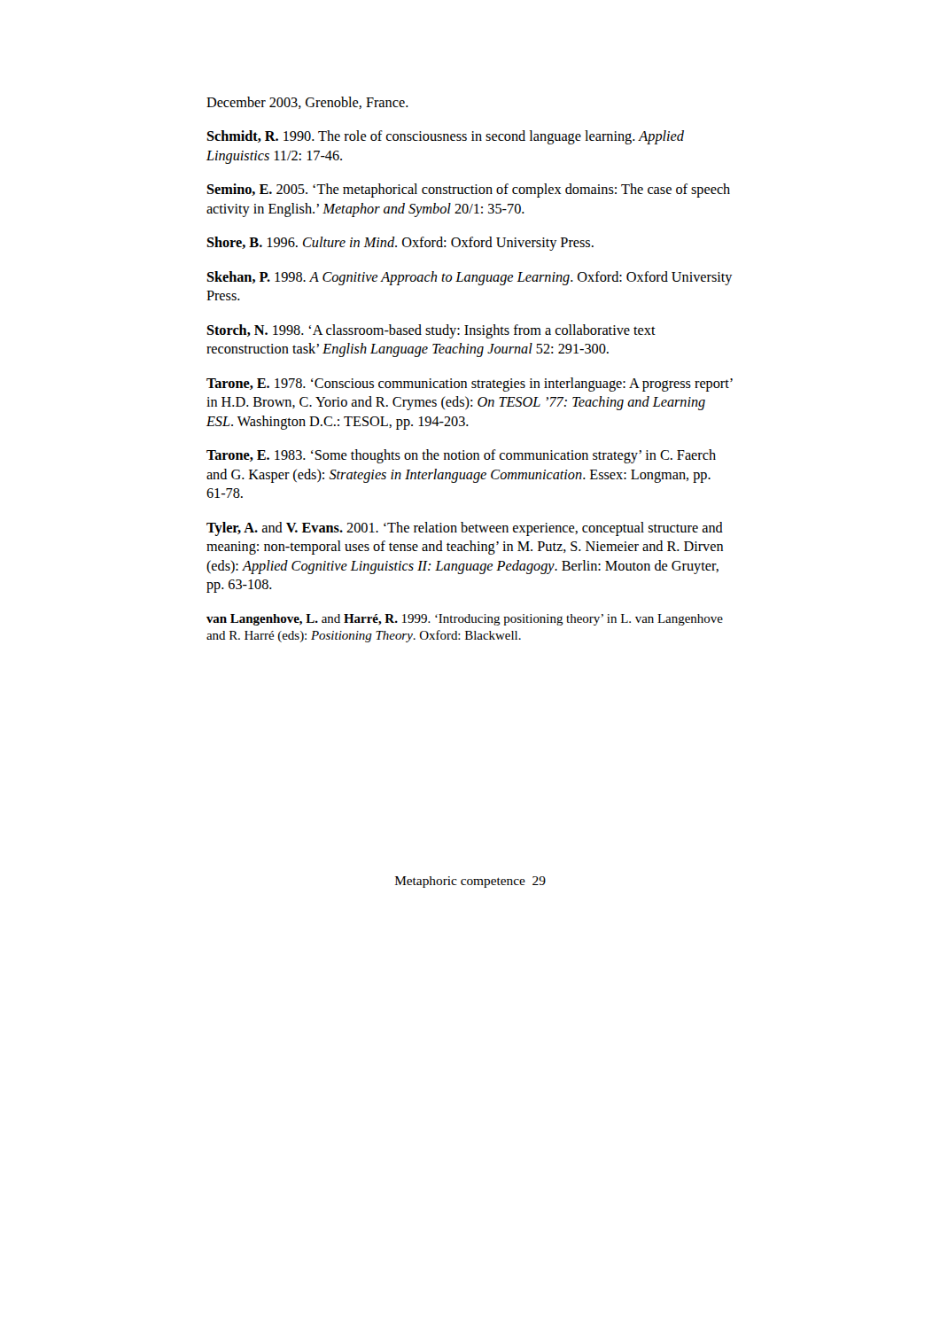December 2003, Grenoble, France.
Schmidt, R. 1990. The role of consciousness in second language learning. Applied Linguistics 11/2: 17-46.
Semino, E. 2005. ‘The metaphorical construction of complex domains: The case of speech activity in English.’ Metaphor and Symbol 20/1: 35-70.
Shore, B. 1996. Culture in Mind. Oxford: Oxford University Press.
Skehan, P. 1998. A Cognitive Approach to Language Learning. Oxford: Oxford University Press.
Storch, N. 1998. ‘A classroom-based study: Insights from a collaborative text reconstruction task’ English Language Teaching Journal 52: 291-300.
Tarone, E. 1978. ‘Conscious communication strategies in interlanguage: A progress report’ in H.D. Brown, C. Yorio and R. Crymes (eds): On TESOL ’77: Teaching and Learning ESL. Washington D.C.: TESOL, pp. 194-203.
Tarone, E. 1983. ‘Some thoughts on the notion of communication strategy’ in C. Faerch and G. Kasper (eds): Strategies in Interlanguage Communication. Essex: Longman, pp. 61-78.
Tyler, A. and V. Evans. 2001. ‘The relation between experience, conceptual structure and meaning: non-temporal uses of tense and teaching’ in M. Putz, S. Niemeier and R. Dirven (eds): Applied Cognitive Linguistics II: Language Pedagogy. Berlin: Mouton de Gruyter, pp. 63-108.
van Langenhove, L. and Harré, R. 1999. ‘Introducing positioning theory’ in L. van Langenhove and R. Harré (eds): Positioning Theory. Oxford: Blackwell.
Metaphoric competence 29